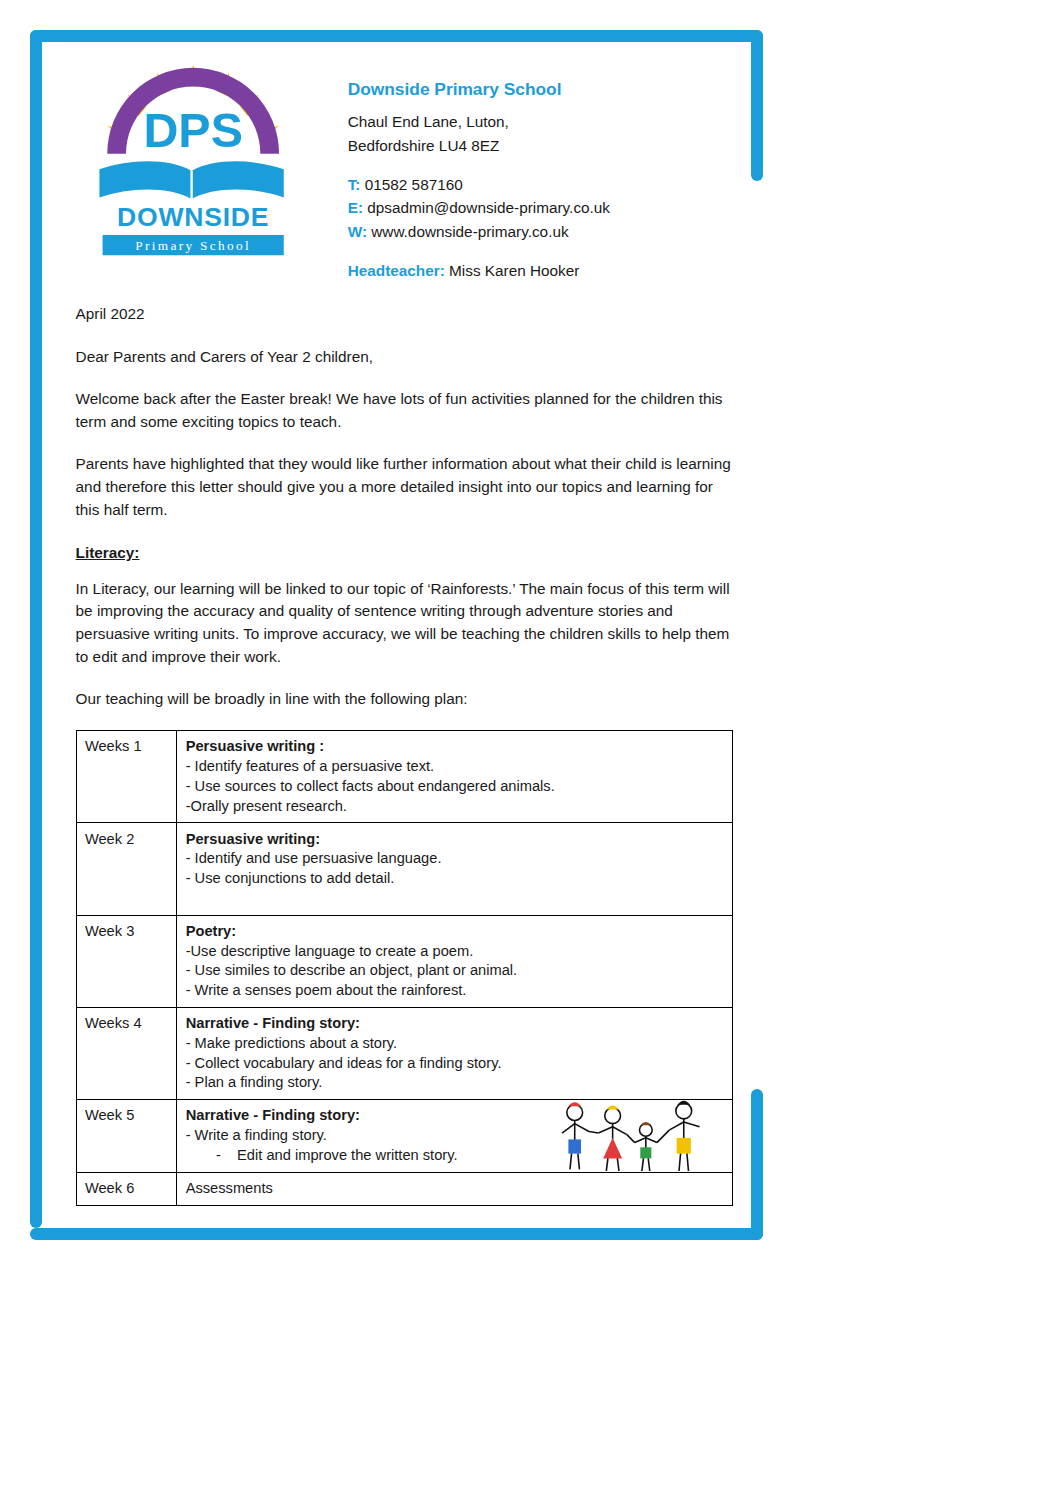DPS DOWNSIDE Primary School
Downside Primary School
Chaul End Lane, Luton,
Bedfordshire LU4 8EZ
T: 01582 587160
E: dpsadmin@downside-primary.co.uk
W: www.downside-primary.co.uk
Headteacher: Miss Karen Hooker
April 2022
Dear Parents and Carers of Year 2 children,
Welcome back after the Easter break! We have lots of fun activities planned for the children this term and some exciting topics to teach.
Parents have highlighted that they would like further information about what their child is learning and therefore this letter should give you a more detailed insight into our topics and learning for this half term.
Literacy:
In Literacy, our learning will be linked to our topic of ‘Rainforests.’ The main focus of this term will be improving the accuracy and quality of sentence writing through adventure stories and persuasive writing units. To improve accuracy, we will be teaching the children skills to help them to edit and improve their work.
Our teaching will be broadly in line with the following plan:
| Weeks 1 | Persuasive writing : - Identify features of a persuasive text. - Use sources to collect facts about endangered animals. -Orally present research. |
| Week 2 | Persuasive writing: - Identify and use persuasive language. - Use conjunctions to add detail. |
| Week 3 | Poetry: -Use descriptive language to create a poem. - Use similes to describe an object, plant or animal. - Write a senses poem about the rainforest. |
| Weeks 4 | Narrative - Finding story: - Make predictions about a story. - Collect vocabulary and ideas for a finding story. - Plan a finding story. |
| Week 5 | Narrative - Finding story: - Write a finding story. - Edit and improve the written story. |
| Week 6 | Assessments |